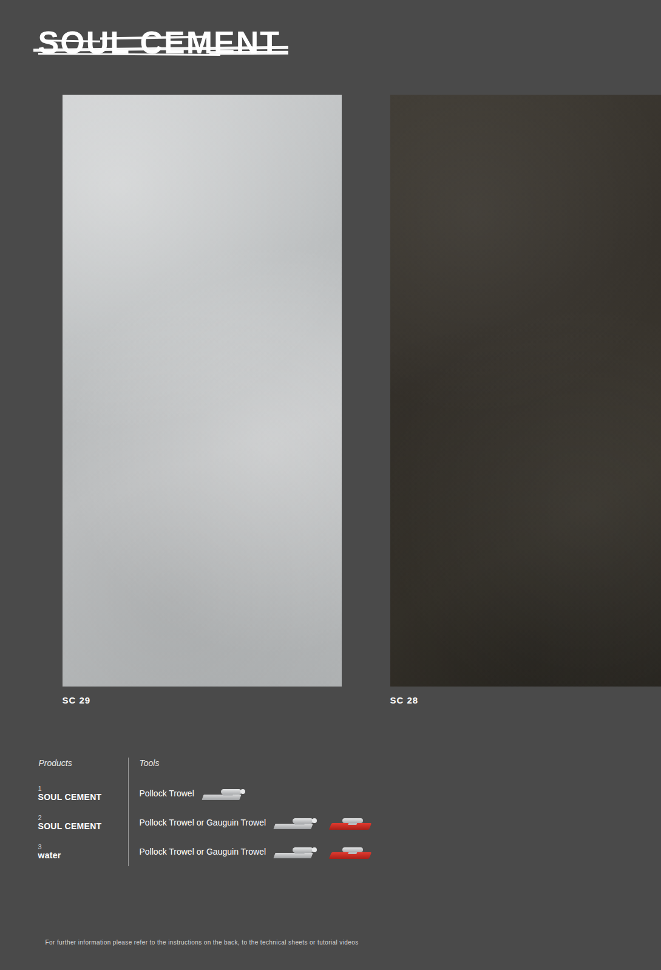SOUL CEMENT
SC 29
SC 28
| Products | Tools |
| --- | --- |
| 1 SOUL CEMENT | Pollock Trowel |
| 2 SOUL CEMENT | Pollock Trowel or Gauguin Trowel |
| 3 water | Pollock Trowel or Gauguin Trowel |
For further information please refer to the instructions on the back, to the technical sheets or tutorial videos